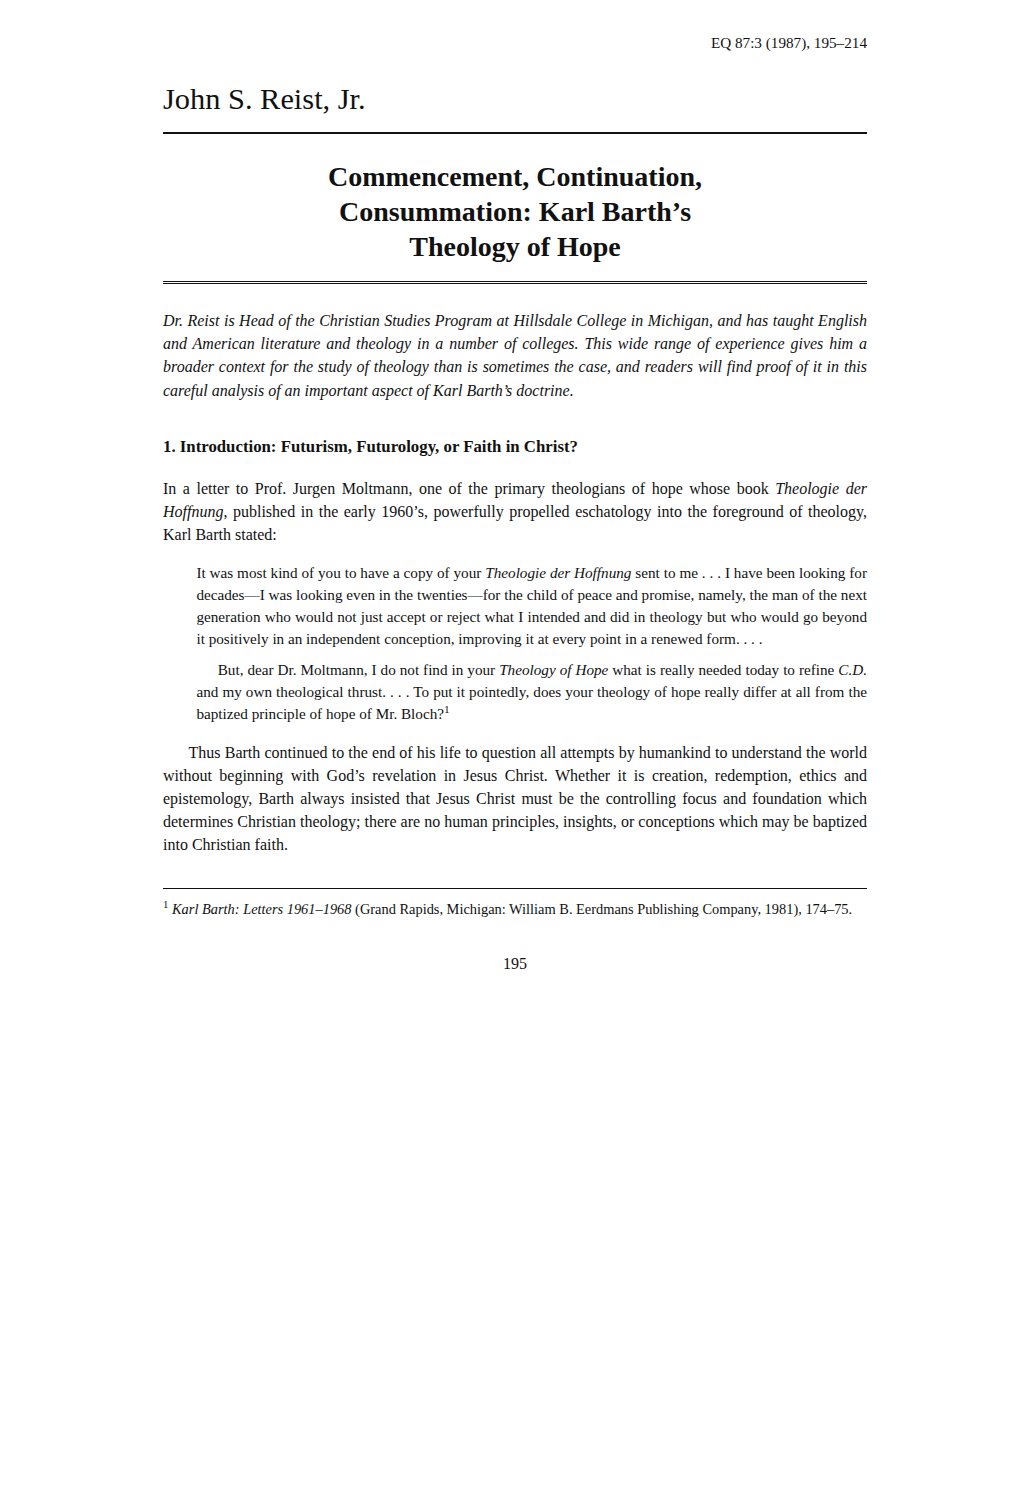EQ 87:3 (1987), 195–214
John S. Reist, Jr.
Commencement, Continuation,
Consummation: Karl Barth’s
Theology of Hope
Dr. Reist is Head of the Christian Studies Program at Hillsdale College in Michigan, and has taught English and American literature and theology in a number of colleges. This wide range of experience gives him a broader context for the study of theology than is sometimes the case, and readers will find proof of it in this careful analysis of an important aspect of Karl Barth’s doctrine.
1. Introduction: Futurism, Futurology, or Faith in Christ?
In a letter to Prof. Jurgen Moltmann, one of the primary theologians of hope whose book Theologie der Hoffnung, published in the early 1960’s, powerfully propelled eschatology into the foreground of theology, Karl Barth stated:
It was most kind of you to have a copy of your Theologie der Hoffnung sent to me . . . I have been looking for decades—I was looking even in the twenties—for the child of peace and promise, namely, the man of the next generation who would not just accept or reject what I intended and did in theology but who would go beyond it positively in an independent conception, improving it at every point in a renewed form. . . .
But, dear Dr. Moltmann, I do not find in your Theology of Hope what is really needed today to refine C.D. and my own theological thrust. . . . To put it pointedly, does your theology of hope really differ at all from the baptized principle of hope of Mr. Bloch?1
Thus Barth continued to the end of his life to question all attempts by humankind to understand the world without beginning with God’s revelation in Jesus Christ. Whether it is creation, redemption, ethics and epistemology, Barth always insisted that Jesus Christ must be the controlling focus and foundation which determines Christian theology; there are no human principles, insights, or conceptions which may be baptized into Christian faith.
1 Karl Barth: Letters 1961–1968 (Grand Rapids, Michigan: William B. Eerdmans Publishing Company, 1981), 174–75.
195